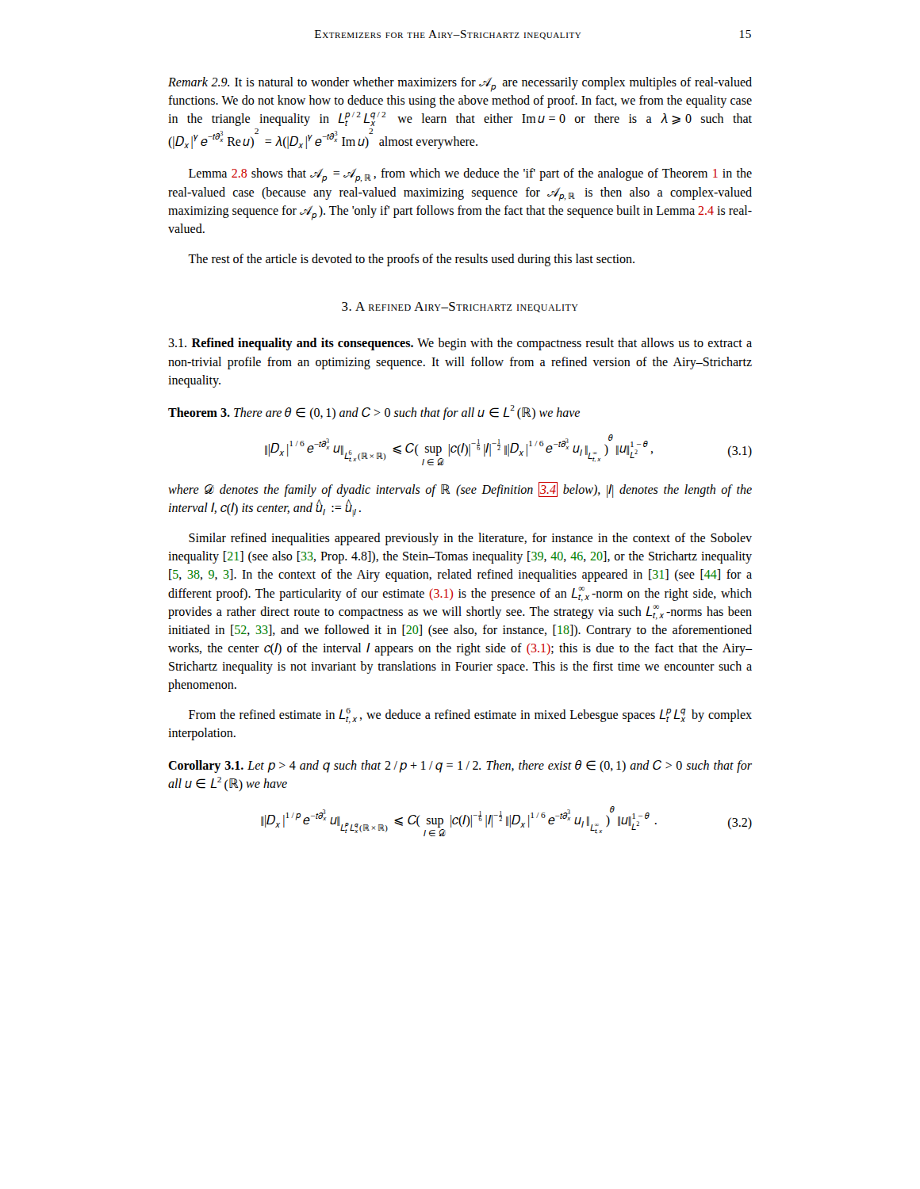Extremizers for the Airy–Strichartz inequality 15
Remark 2.9. It is natural to wonder whether maximizers for 𝒜p are necessarily complex multiples of real-valued functions. We do not know how to deduce this using the above method of proof. In fact, we from the equality case in the triangle inequality in Ltp/2Lxq/2 we learn that either Imu=0 or there is a λ⩾0 such that (|Dx|γe−t∂x3Reu)2=λ(|Dx|γe−t∂x3Imu)2 almost everywhere.
Lemma 2.8 shows that 𝒜p=𝒜p,ℝ, from which we deduce the 'if' part of the analogue of Theorem 1 in the real-valued case (because any real-valued maximizing sequence for 𝒜p,ℝ is then also a complex-valued maximizing sequence for 𝒜p). The 'only if' part follows from the fact that the sequence built in Lemma 2.4 is real-valued.
The rest of the article is devoted to the proofs of the results used during this last section.
3. A refined Airy–Strichartz inequality
3.1. Refined inequality and its consequences. We begin with the compactness result that allows us to extract a non-trivial profile from an optimizing sequence. It will follow from a refined version of the Airy–Strichartz inequality.
Theorem 3. There are θ∈(0,1) and C>0 such that for all u∈L2(ℝ) we have
‖|Dx|1/6e−t∂x3u‖ Lt,x6(ℝ×ℝ) ⩽ C ( supI∈𝒟 |c(I)|−16 |I|−12 ‖|Dx|1/6e−t∂x3uI‖ Lt,x∞ ) θ ‖u‖ L2 1−θ , (3.1)
where 𝒟 denotes the family of dyadic intervals of ℝ (see Definition 3.4 below), |I| denotes the length of the interval I, c(I) its center, and u^I:=u^|I.
Similar refined inequalities appeared previously in the literature, for instance in the context of the Sobolev inequality [21] (see also [33, Prop. 4.8]), the Stein–Tomas inequality [39, 40, 46, 20], or the Strichartz inequality [5, 38, 9, 3]. In the context of the Airy equation, related refined inequalities appeared in [31] (see [44] for a different proof). The particularity of our estimate (3.1) is the presence of an Lt,x∞-norm on the right side, which provides a rather direct route to compactness as we will shortly see. The strategy via such Lt,x∞-norms has been initiated in [52, 33], and we followed it in [20] (see also, for instance, [18]). Contrary to the aforementioned works, the center c(I) of the interval I appears on the right side of (3.1); this is due to the fact that the Airy–Strichartz inequality is not invariant by translations in Fourier space. This is the first time we encounter such a phenomenon.
From the refined estimate in Lt,x6, we deduce a refined estimate in mixed Lebesgue spaces LtpLxq by complex interpolation.
Corollary 3.1. Let p>4 and q such that 2/p+1/q=1/2. Then, there exist θ∈(0,1) and C>0 such that for all u∈L2(ℝ) we have
‖|Dx|1/pe−t∂x3u‖ LtpLxq(ℝ×ℝ) ⩽ C ( supI∈𝒟 |c(I)|−16 |I|−12 ‖|Dx|1/6e−t∂x3uI‖ Lt,x∞ ) θ ‖u‖ L2 1−θ . (3.2)